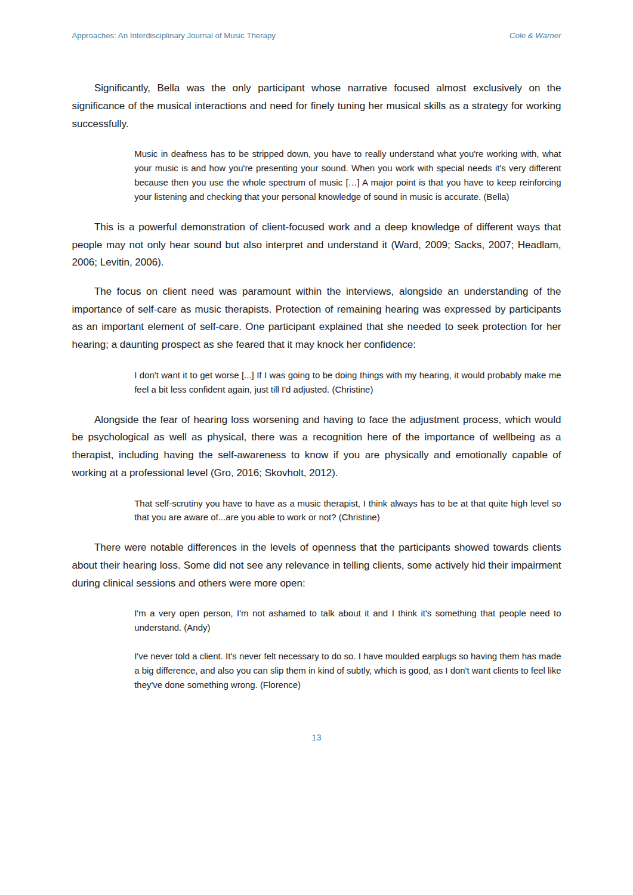Approaches: An Interdisciplinary Journal of Music Therapy Cole & Warner
Significantly, Bella was the only participant whose narrative focused almost exclusively on the significance of the musical interactions and need for finely tuning her musical skills as a strategy for working successfully.
Music in deafness has to be stripped down, you have to really understand what you're working with, what your music is and how you're presenting your sound. When you work with special needs it's very different because then you use the whole spectrum of music […] A major point is that you have to keep reinforcing your listening and checking that your personal knowledge of sound in music is accurate. (Bella)
This is a powerful demonstration of client-focused work and a deep knowledge of different ways that people may not only hear sound but also interpret and understand it (Ward, 2009; Sacks, 2007; Headlam, 2006; Levitin, 2006).
The focus on client need was paramount within the interviews, alongside an understanding of the importance of self-care as music therapists. Protection of remaining hearing was expressed by participants as an important element of self-care. One participant explained that she needed to seek protection for her hearing; a daunting prospect as she feared that it may knock her confidence:
I don't want it to get worse [...] If I was going to be doing things with my hearing, it would probably make me feel a bit less confident again, just till I'd adjusted. (Christine)
Alongside the fear of hearing loss worsening and having to face the adjustment process, which would be psychological as well as physical, there was a recognition here of the importance of wellbeing as a therapist, including having the self-awareness to know if you are physically and emotionally capable of working at a professional level (Gro, 2016; Skovholt, 2012).
That self-scrutiny you have to have as a music therapist, I think always has to be at that quite high level so that you are aware of...are you able to work or not? (Christine)
There were notable differences in the levels of openness that the participants showed towards clients about their hearing loss. Some did not see any relevance in telling clients, some actively hid their impairment during clinical sessions and others were more open:
I'm a very open person, I'm not ashamed to talk about it and I think it's something that people need to understand. (Andy)
I've never told a client. It's never felt necessary to do so. I have moulded earplugs so having them has made a big difference, and also you can slip them in kind of subtly, which is good, as I don't want clients to feel like they've done something wrong. (Florence)
13